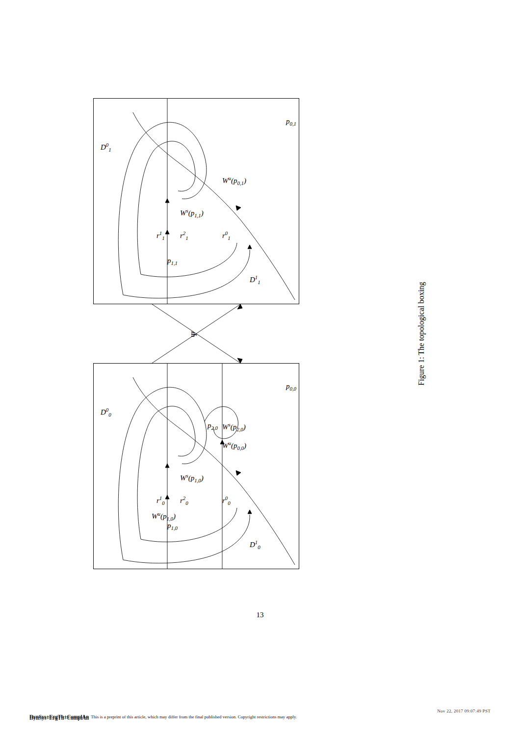D00
Wu(p1,0)
p1,0
r10
r20
r00
Ws(p1,0)
Ws(p2,0)
p2,0
Wu(p0,0)
D10
p0,0
D01
r11
p1,1
r21
r01
Ws(p1,1)
Wu(p0,1)
D11
p0,1
Ψ
Figure 1: The topological boxing
13
DynSys+ErgTh+ComplAn DynSys+ErgTh+ComplAn This is a preprint of this article, which may differ from the final published version. Copyright restrictions may apply.
Nov 22, 2017 09:07:49 PST